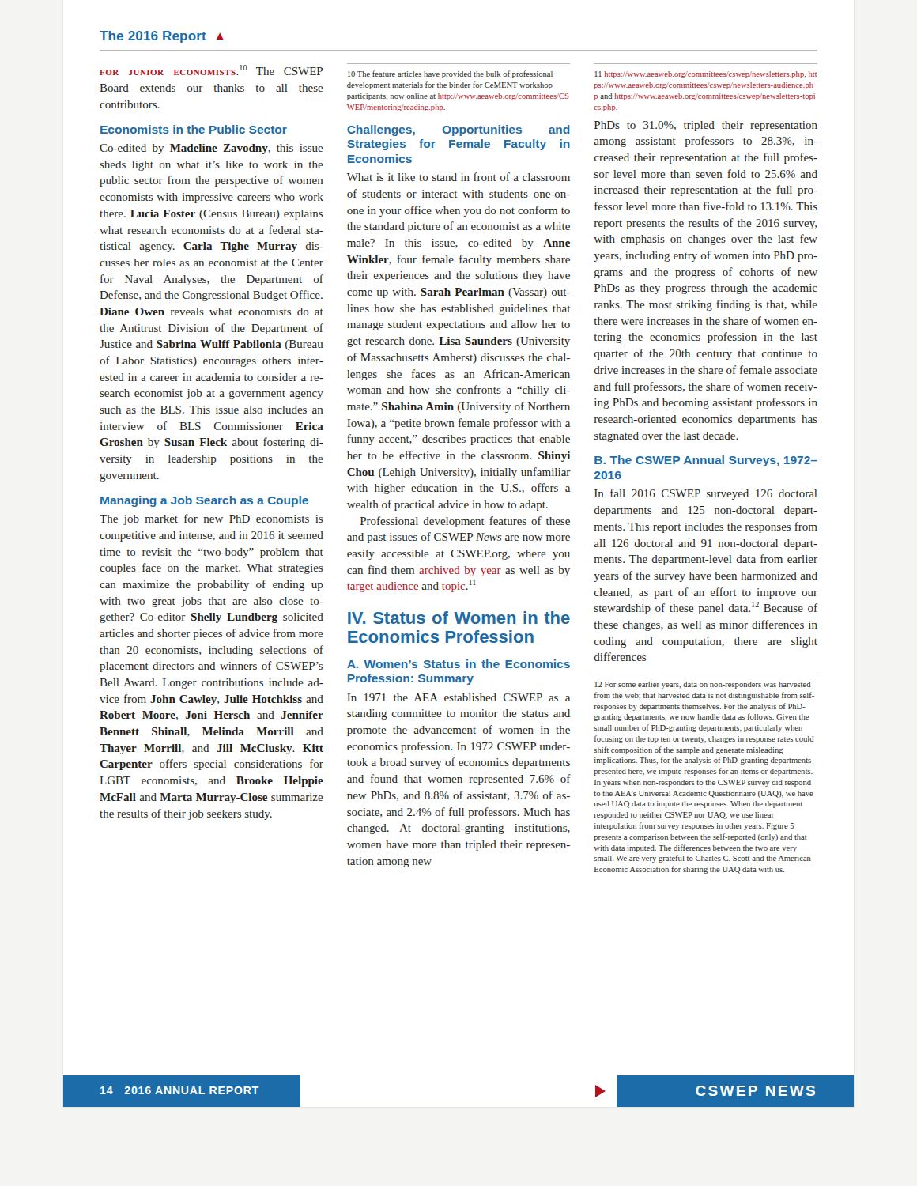The 2016 Report ▲
for junior economists.10 The CSWEP Board extends our thanks to all these contributors.
Economists in the Public Sector
Co-edited by Madeline Zavodny, this issue sheds light on what it’s like to work in the public sector from the perspective of women economists with impressive careers who work there. Lucia Foster (Census Bureau) explains what research economists do at a federal statistical agency. Carla Tighe Murray discusses her roles as an economist at the Center for Naval Analyses, the Department of Defense, and the Congressional Budget Office. Diane Owen reveals what economists do at the Antitrust Division of the Department of Justice and Sabrina Wulff Pabilonia (Bureau of Labor Statistics) encourages others interested in a career in academia to consider a research economist job at a government agency such as the BLS. This issue also includes an interview of BLS Commissioner Erica Groshen by Susan Fleck about fostering diversity in leadership positions in the government.
Managing a Job Search as a Couple
The job market for new PhD economists is competitive and intense, and in 2016 it seemed time to revisit the “two-body” problem that couples face on the market. What strategies can maximize the probability of ending up with two great jobs that are also close together? Co-editor Shelly Lundberg solicited articles and shorter pieces of advice from more than 20 economists, including selections of placement directors and winners of CSWEP’s Bell Award. Longer contributions include advice from John Cawley, Julie Hotchkiss and Robert Moore, Joni Hersch and Jennifer Bennett Shinall, Melinda Morrill and Thayer Morrill, and Jill McClusky. Kitt Carpenter offers special considerations for LGBT economists, and Brooke Helppie McFall and Marta Murray-Close summarize the results of their job seekers study.
10 The feature articles have provided the bulk of professional development materials for the binder for CeMENT workshop participants, now online at http://www.aeaweb.org/committees/CSWEP/mentoring/reading.php.
Challenges, Opportunities and Strategies for Female Faculty in Economics
What is it like to stand in front of a classroom of students or interact with students one-on-one in your office when you do not conform to the standard picture of an economist as a white male? In this issue, co-edited by Anne Winkler, four female faculty members share their experiences and the solutions they have come up with. Sarah Pearlman (Vassar) outlines how she has established guidelines that manage student expectations and allow her to get research done. Lisa Saunders (University of Massachusetts Amherst) discusses the challenges she faces as an African-American woman and how she confronts a “chilly climate.” Shahina Amin (University of Northern Iowa), a “petite brown female professor with a funny accent,” describes practices that enable her to be effective in the classroom. Shinyi Chou (Lehigh University), initially unfamiliar with higher education in the U.S., offers a wealth of practical advice in how to adapt.
Professional development features of these and past issues of CSWEP News are now more easily accessible at CSWEP.org, where you can find them archived by year as well as by target audience and topic.11
IV. Status of Women in the Economics Profession
A. Women’s Status in the Economics Profession: Summary
In 1971 the AEA established CSWEP as a standing committee to monitor the status and promote the advancement of women in the economics profession. In 1972 CSWEP undertook a broad survey of economics departments and found that women represented 7.6% of new PhDs, and 8.8% of assistant, 3.7% of associate, and 2.4% of full professors. Much has changed. At doctoral-granting institutions, women have more than tripled their representation among new
11 https://www.aeaweb.org/committees/cswep/newsletters.php, https://www.aeaweb.org/committees/cswep/newsletters-audience.php and https://www.aeaweb.org/committees/cswep/newsletters-topics.php.
PhDs to 31.0%, tripled their representation among assistant professors to 28.3%, increased their representation at the full professor level more than seven fold to 25.6% and increased their representation at the full professor level more than five-fold to 13.1%. This report presents the results of the 2016 survey, with emphasis on changes over the last few years, including entry of women into PhD programs and the progress of cohorts of new PhDs as they progress through the academic ranks. The most striking finding is that, while there were increases in the share of women entering the economics profession in the last quarter of the 20th century that continue to drive increases in the share of female associate and full professors, the share of women receiving PhDs and becoming assistant professors in research-oriented economics departments has stagnated over the last decade.
B. The CSWEP Annual Surveys, 1972–2016
In fall 2016 CSWEP surveyed 126 doctoral departments and 125 non-doctoral departments. This report includes the responses from all 126 doctoral and 91 non-doctoral departments. The department-level data from earlier years of the survey have been harmonized and cleaned, as part of an effort to improve our stewardship of these panel data.12 Because of these changes, as well as minor differences in coding and computation, there are slight differences
12 For some earlier years, data on non-responders was harvested from the web; that harvested data is not distinguishable from self-responses by departments themselves. For the analysis of PhD-granting departments, we now handle data as follows. Given the small number of PhD-granting departments, particularly when focusing on the top ten or twenty, changes in response rates could shift composition of the sample and generate misleading implications. Thus, for the analysis of PhD-granting departments presented here, we impute responses for an items or departments. In years when non-responders to the CSWEP survey did respond to the AEA’s Universal Academic Questionnaire (UAQ), we have used UAQ data to impute the responses. When the department responded to neither CSWEP nor UAQ, we use linear interpolation from survey responses in other years. Figure 5 presents a comparison between the self-reported (only) and that with data imputed. The differences between the two are very small. We are very grateful to Charles C. Scott and the American Economic Association for sharing the UAQ data with us.
142016 ANNUAL REPORT
CSWEP NEWS